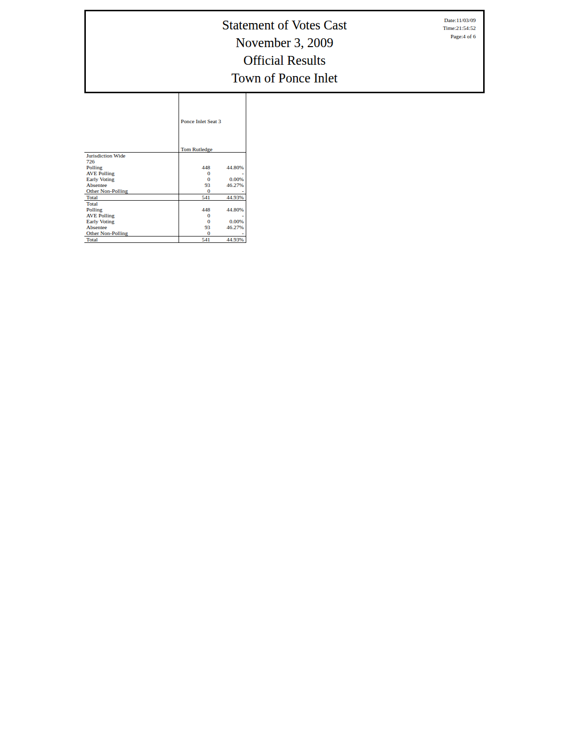Date:11/03/09
Time:21:54:52
Page:4 of 6
Statement of Votes Cast
November 3, 2009
Official Results
Town of Ponce Inlet
| | Ponce Inlet Seat 3 Tom Rutledge |
| Jurisdiction Wide | | |
| 726 | | |
| Polling | 448 | 44.80% |
| AVE Polling | 0 | - |
| Early Voting | 0 | 0.00% |
| Absentee | 93 | 46.27% |
| Other Non-Polling | 0 | - |
| Total | 541 | 44.93% |
| Total | | |
| Polling | 448 | 44.80% |
| AVE Polling | 0 | - |
| Early Voting | 0 | 0.00% |
| Absentee | 93 | 46.27% |
| Other Non-Polling | 0 | - |
| Total | 541 | 44.93% |